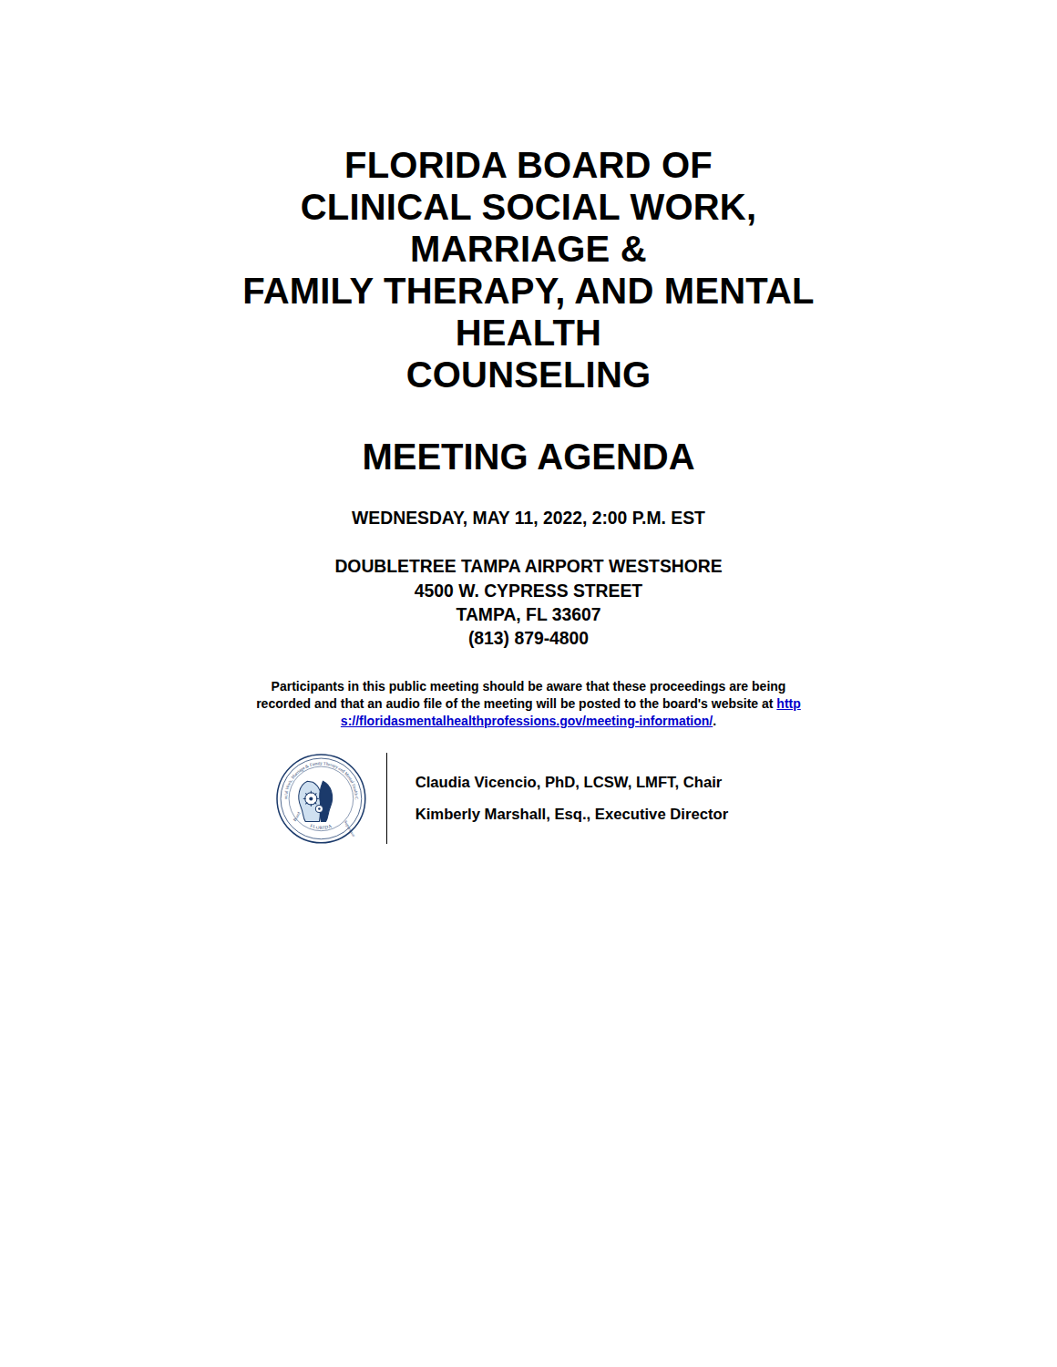FLORIDA BOARD OF
CLINICAL SOCIAL WORK, MARRIAGE &
FAMILY THERAPY, AND MENTAL HEALTH
COUNSELING
MEETING AGENDA
WEDNESDAY, MAY 11, 2022, 2:00 P.M. EST
DOUBLETREE TAMPA AIRPORT WESTSHORE
4500 W. CYPRESS STREET
TAMPA, FL 33607
(813) 879-4800
Participants in this public meeting should be aware that these proceedings are being recorded and that an audio file of the meeting will be posted to the board's website at https://floridasmentalhealthprofessions.gov/meeting-information/.
Clinical Social Work, Marriage & Family Therapy and Mental Health Counseling FLORIDA Board Supervisor
Claudia Vicencio, PhD, LCSW, LMFT, Chair
Kimberly Marshall, Esq., Executive Director